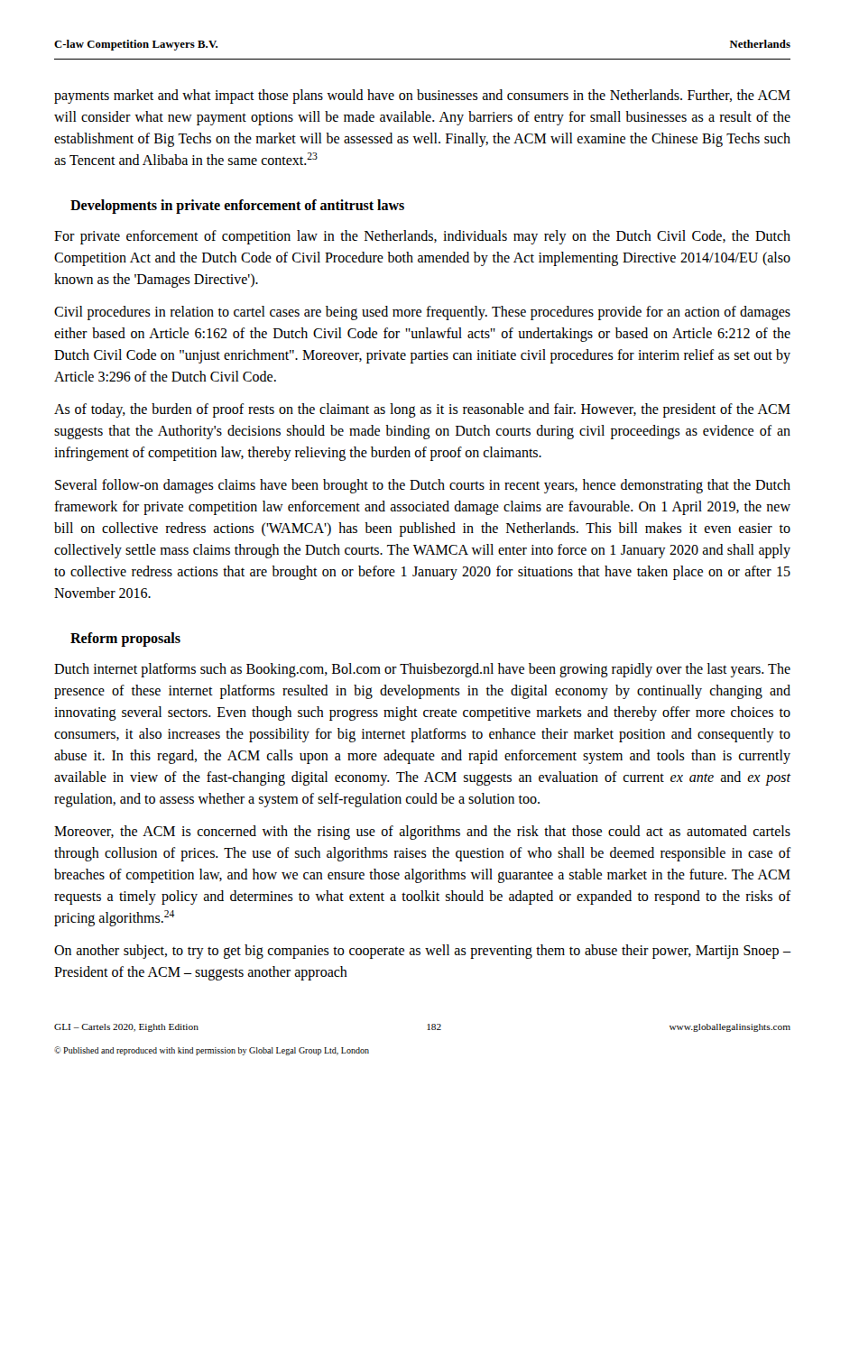C-law Competition Lawyers B.V. Netherlands
payments market and what impact those plans would have on businesses and consumers in the Netherlands. Further, the ACM will consider what new payment options will be made available. Any barriers of entry for small businesses as a result of the establishment of Big Techs on the market will be assessed as well. Finally, the ACM will examine the Chinese Big Techs such as Tencent and Alibaba in the same context.23
Developments in private enforcement of antitrust laws
For private enforcement of competition law in the Netherlands, individuals may rely on the Dutch Civil Code, the Dutch Competition Act and the Dutch Code of Civil Procedure both amended by the Act implementing Directive 2014/104/EU (also known as the 'Damages Directive').
Civil procedures in relation to cartel cases are being used more frequently. These procedures provide for an action of damages either based on Article 6:162 of the Dutch Civil Code for "unlawful acts" of undertakings or based on Article 6:212 of the Dutch Civil Code on "unjust enrichment". Moreover, private parties can initiate civil procedures for interim relief as set out by Article 3:296 of the Dutch Civil Code.
As of today, the burden of proof rests on the claimant as long as it is reasonable and fair. However, the president of the ACM suggests that the Authority's decisions should be made binding on Dutch courts during civil proceedings as evidence of an infringement of competition law, thereby relieving the burden of proof on claimants.
Several follow-on damages claims have been brought to the Dutch courts in recent years, hence demonstrating that the Dutch framework for private competition law enforcement and associated damage claims are favourable. On 1 April 2019, the new bill on collective redress actions ('WAMCA') has been published in the Netherlands. This bill makes it even easier to collectively settle mass claims through the Dutch courts. The WAMCA will enter into force on 1 January 2020 and shall apply to collective redress actions that are brought on or before 1 January 2020 for situations that have taken place on or after 15 November 2016.
Reform proposals
Dutch internet platforms such as Booking.com, Bol.com or Thuisbezorgd.nl have been growing rapidly over the last years. The presence of these internet platforms resulted in big developments in the digital economy by continually changing and innovating several sectors. Even though such progress might create competitive markets and thereby offer more choices to consumers, it also increases the possibility for big internet platforms to enhance their market position and consequently to abuse it. In this regard, the ACM calls upon a more adequate and rapid enforcement system and tools than is currently available in view of the fast-changing digital economy. The ACM suggests an evaluation of current ex ante and ex post regulation, and to assess whether a system of self-regulation could be a solution too.
Moreover, the ACM is concerned with the rising use of algorithms and the risk that those could act as automated cartels through collusion of prices. The use of such algorithms raises the question of who shall be deemed responsible in case of breaches of competition law, and how we can ensure those algorithms will guarantee a stable market in the future. The ACM requests a timely policy and determines to what extent a toolkit should be adapted or expanded to respond to the risks of pricing algorithms.24
On another subject, to try to get big companies to cooperate as well as preventing them to abuse their power, Martijn Snoep – President of the ACM – suggests another approach
GLI – Cartels 2020, Eighth Edition 182 www.globallegalinsights.com
© Published and reproduced with kind permission by Global Legal Group Ltd, London